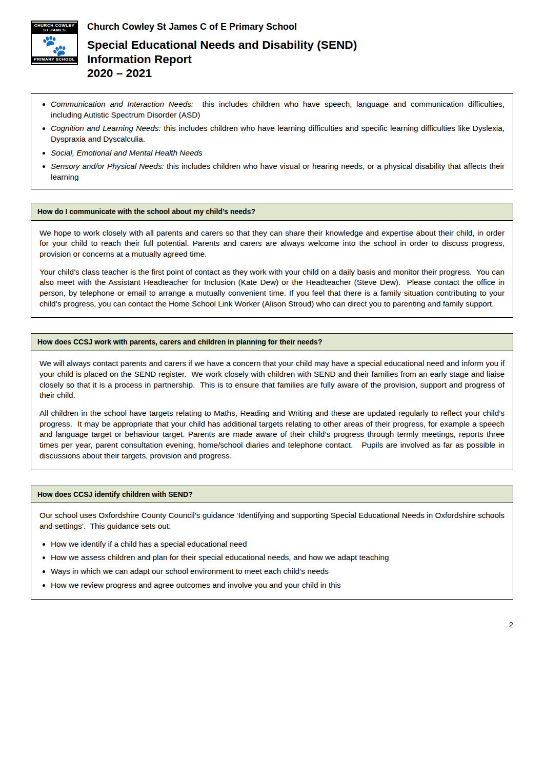CHURCH COWLEY
ST JAMES
🐾
PRIMARY SCHOOL
Church Cowley St James C of E Primary School
Special Educational Needs and Disability (SEND)
Information Report
2020 – 2021
Communication and Interaction Needs: this includes children who have speech, language and communication difficulties, including Autistic Spectrum Disorder (ASD)
Cognition and Learning Needs: this includes children who have learning difficulties and specific learning difficulties like Dyslexia, Dyspraxia and Dyscalculia.
Social, Emotional and Mental Health Needs
Sensory and/or Physical Needs: this includes children who have visual or hearing needs, or a physical disability that affects their learning
How do I communicate with the school about my child’s needs?
We hope to work closely with all parents and carers so that they can share their knowledge and expertise about their child, in order for your child to reach their full potential. Parents and carers are always welcome into the school in order to discuss progress, provision or concerns at a mutually agreed time.
Your child’s class teacher is the first point of contact as they work with your child on a daily basis and monitor their progress. You can also meet with the Assistant Headteacher for Inclusion (Kate Dew) or the Headteacher (Steve Dew). Please contact the office in person, by telephone or email to arrange a mutually convenient time. If you feel that there is a family situation contributing to your child’s progress, you can contact the Home School Link Worker (Alison Stroud) who can direct you to parenting and family support.
How does CCSJ work with parents, carers and children in planning for their needs?
We will always contact parents and carers if we have a concern that your child may have a special educational need and inform you if your child is placed on the SEND register. We work closely with children with SEND and their families from an early stage and liaise closely so that it is a process in partnership. This is to ensure that families are fully aware of the provision, support and progress of their child.
All children in the school have targets relating to Maths, Reading and Writing and these are updated regularly to reflect your child’s progress. It may be appropriate that your child has additional targets relating to other areas of their progress, for example a speech and language target or behaviour target. Parents are made aware of their child’s progress through termly meetings, reports three times per year, parent consultation evening, home/school diaries and telephone contact. Pupils are involved as far as possible in discussions about their targets, provision and progress.
How does CCSJ identify children with SEND?
Our school uses Oxfordshire County Council’s guidance ‘Identifying and supporting Special Educational Needs in Oxfordshire schools and settings’. This guidance sets out:
How we identify if a child has a special educational need
How we assess children and plan for their special educational needs, and how we adapt teaching
Ways in which we can adapt our school environment to meet each child’s needs
How we review progress and agree outcomes and involve you and your child in this
2